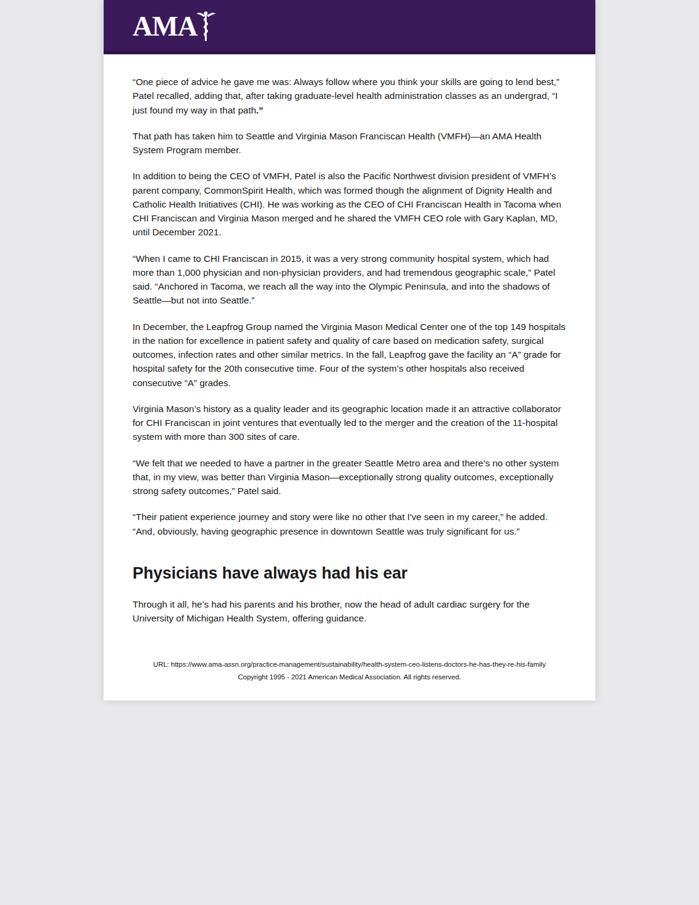AMA
“One piece of advice he gave me was: Always follow where you think your skills are going to lend best,” Patel recalled, adding that, after taking graduate-level health administration classes as an undergrad, “I just found my way in that path.”
That path has taken him to Seattle and Virginia Mason Franciscan Health (VMFH)—an AMA Health System Program member.
In addition to being the CEO of VMFH, Patel is also the Pacific Northwest division president of VMFH’s parent company, CommonSpirit Health, which was formed though the alignment of Dignity Health and Catholic Health Initiatives (CHI). He was working as the CEO of CHI Franciscan Health in Tacoma when CHI Franciscan and Virginia Mason merged and he shared the VMFH CEO role with Gary Kaplan, MD, until December 2021.
“When I came to CHI Franciscan in 2015, it was a very strong community hospital system, which had more than 1,000 physician and non-physician providers, and had tremendous geographic scale,” Patel said. “Anchored in Tacoma, we reach all the way into the Olympic Peninsula, and into the shadows of Seattle—but not into Seattle.”
In December, the Leapfrog Group named the Virginia Mason Medical Center one of the top 149 hospitals in the nation for excellence in patient safety and quality of care based on medication safety, surgical outcomes, infection rates and other similar metrics. In the fall, Leapfrog gave the facility an “A” grade for hospital safety for the 20th consecutive time. Four of the system’s other hospitals also received consecutive “A” grades.
Virginia Mason’s history as a quality leader and its geographic location made it an attractive collaborator for CHI Franciscan in joint ventures that eventually led to the merger and the creation of the 11-hospital system with more than 300 sites of care.
“We felt that we needed to have a partner in the greater Seattle Metro area and there's no other system that, in my view, was better than Virginia Mason—exceptionally strong quality outcomes, exceptionally strong safety outcomes,” Patel said.
“Their patient experience journey and story were like no other that I've seen in my career,” he added. “And, obviously, having geographic presence in downtown Seattle was truly significant for us.”
Physicians have always had his ear
Through it all, he’s had his parents and his brother, now the head of adult cardiac surgery for the University of Michigan Health System, offering guidance.
URL: https://www.ama-assn.org/practice-management/sustainability/health-system-ceo-listens-doctors-he-has-they-re-his-family
Copyright 1995 - 2021 American Medical Association. All rights reserved.